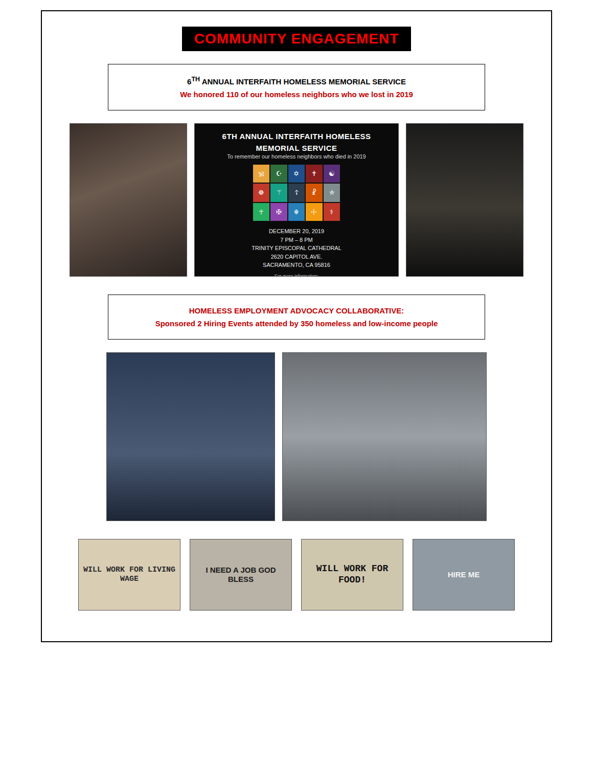COMMUNITY ENGAGEMENT
6TH ANNUAL INTERFAITH HOMELESS MEMORIAL SERVICE
We honored 110 of our homeless neighbors who we lost in 2019
6TH ANNUAL INTERFAITH HOMELESS
MEMORIAL SERVICE
To remember our homeless neighbors who died in 2019
🕉
☪
✡
✝
☯
☸
⚚
☦
☧
⛤
☥
✠
☬
☩
⚕
DECEMBER 20, 2019
7 PM – 8 PM
TRINITY EPISCOPAL CATHEDRAL
2620 CAPITOL AVE.
SACRAMENTO, CA 95816
For more information:
Bob Erlenbusch, Executive Director
bob@srceh.org
END HOMELESSNESS
HOMELESS EMPLOYMENT ADVOCACY COLLABORATIVE:
Sponsored 2 Hiring Events attended by 350 homeless and low-income people
WILL WORK FOR LIVING WAGE
I NEED A JOB GOD BLESS
WILL WORK FOR FOOD!
HIRE ME